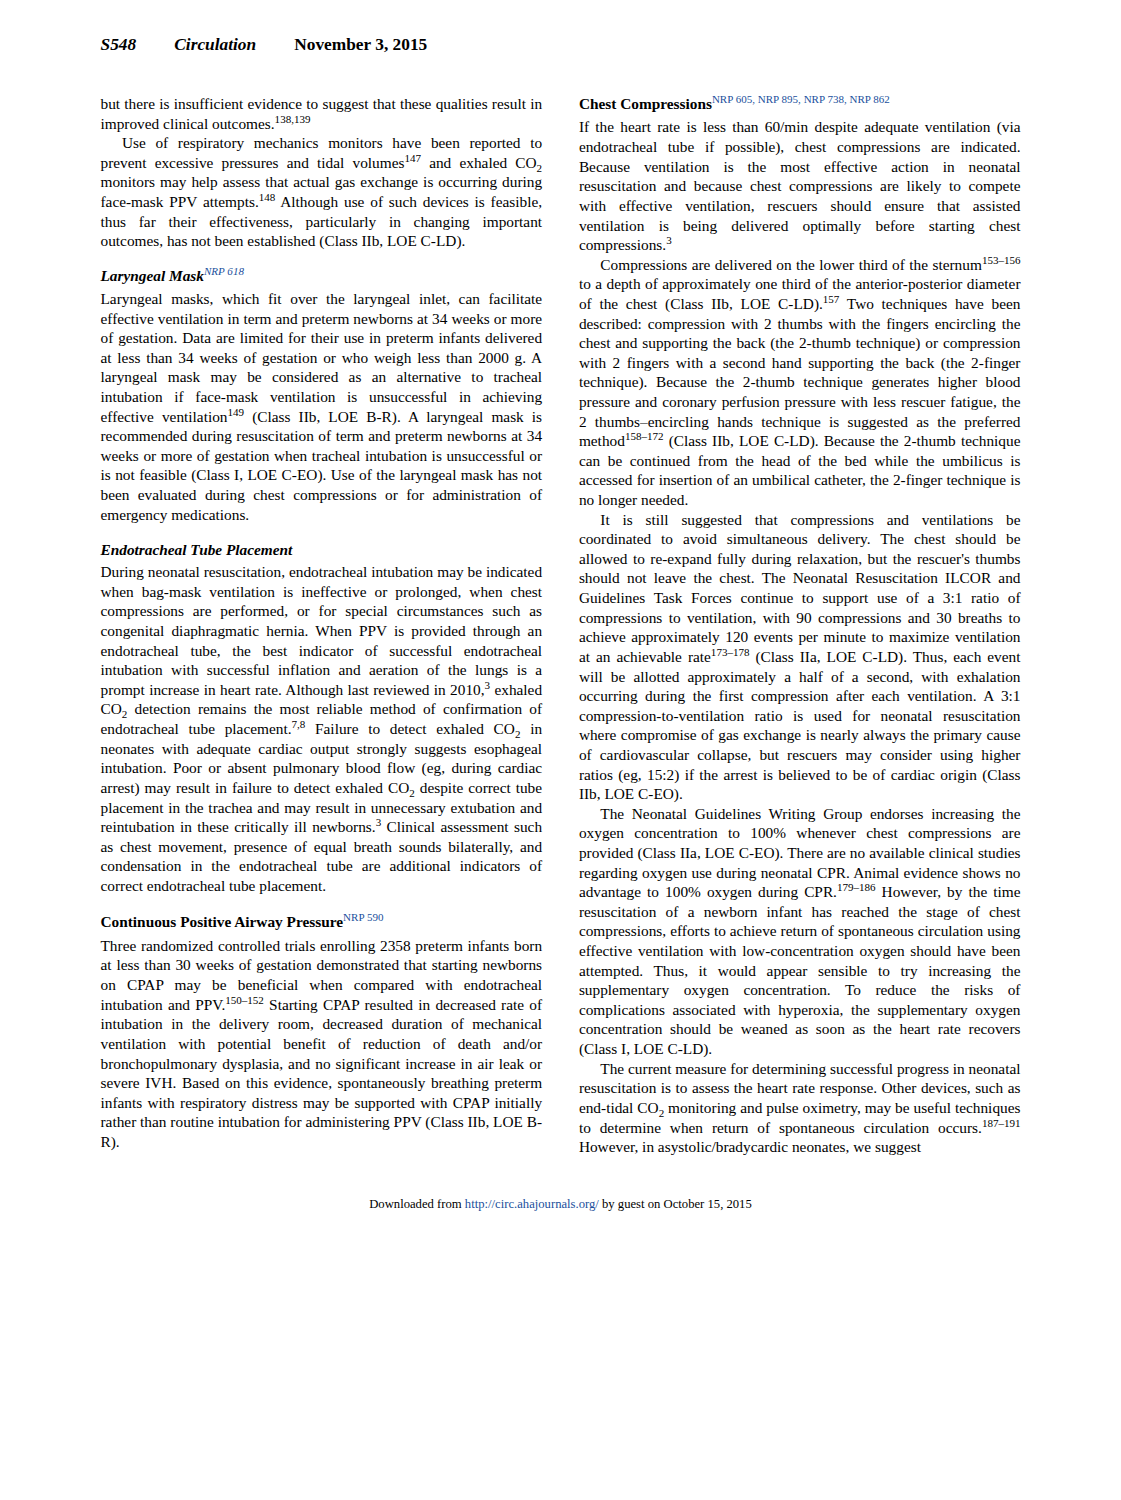S548 Circulation November 3, 2015
but there is insufficient evidence to suggest that these qualities result in improved clinical outcomes.138,139
Use of respiratory mechanics monitors have been reported to prevent excessive pressures and tidal volumes147 and exhaled CO2 monitors may help assess that actual gas exchange is occurring during face-mask PPV attempts.148 Although use of such devices is feasible, thus far their effectiveness, particularly in changing important outcomes, has not been established (Class IIb, LOE C-LD).
Laryngeal MaskNRP 618
Laryngeal masks, which fit over the laryngeal inlet, can facilitate effective ventilation in term and preterm newborns at 34 weeks or more of gestation. Data are limited for their use in preterm infants delivered at less than 34 weeks of gestation or who weigh less than 2000 g. A laryngeal mask may be considered as an alternative to tracheal intubation if face-mask ventilation is unsuccessful in achieving effective ventilation149 (Class IIb, LOE B-R). A laryngeal mask is recommended during resuscitation of term and preterm newborns at 34 weeks or more of gestation when tracheal intubation is unsuccessful or is not feasible (Class I, LOE C-EO). Use of the laryngeal mask has not been evaluated during chest compressions or for administration of emergency medications.
Endotracheal Tube Placement
During neonatal resuscitation, endotracheal intubation may be indicated when bag-mask ventilation is ineffective or prolonged, when chest compressions are performed, or for special circumstances such as congenital diaphragmatic hernia. When PPV is provided through an endotracheal tube, the best indicator of successful endotracheal intubation with successful inflation and aeration of the lungs is a prompt increase in heart rate. Although last reviewed in 2010,3 exhaled CO2 detection remains the most reliable method of confirmation of endotracheal tube placement.7,8 Failure to detect exhaled CO2 in neonates with adequate cardiac output strongly suggests esophageal intubation. Poor or absent pulmonary blood flow (eg, during cardiac arrest) may result in failure to detect exhaled CO2 despite correct tube placement in the trachea and may result in unnecessary extubation and reintubation in these critically ill newborns.3 Clinical assessment such as chest movement, presence of equal breath sounds bilaterally, and condensation in the endotracheal tube are additional indicators of correct endotracheal tube placement.
Continuous Positive Airway PressureNRP 590
Three randomized controlled trials enrolling 2358 preterm infants born at less than 30 weeks of gestation demonstrated that starting newborns on CPAP may be beneficial when compared with endotracheal intubation and PPV.150–152 Starting CPAP resulted in decreased rate of intubation in the delivery room, decreased duration of mechanical ventilation with potential benefit of reduction of death and/or bronchopulmonary dysplasia, and no significant increase in air leak or severe IVH. Based on this evidence, spontaneously breathing preterm infants with respiratory distress may be supported with CPAP initially rather than routine intubation for administering PPV (Class IIb, LOE B-R).
Chest CompressionsNRP 605, NRP 895, NRP 738, NRP 862
If the heart rate is less than 60/min despite adequate ventilation (via endotracheal tube if possible), chest compressions are indicated. Because ventilation is the most effective action in neonatal resuscitation and because chest compressions are likely to compete with effective ventilation, rescuers should ensure that assisted ventilation is being delivered optimally before starting chest compressions.3
Compressions are delivered on the lower third of the sternum153–156 to a depth of approximately one third of the anterior-posterior diameter of the chest (Class IIb, LOE C-LD).157 Two techniques have been described: compression with 2 thumbs with the fingers encircling the chest and supporting the back (the 2-thumb technique) or compression with 2 fingers with a second hand supporting the back (the 2-finger technique). Because the 2-thumb technique generates higher blood pressure and coronary perfusion pressure with less rescuer fatigue, the 2 thumbs–encircling hands technique is suggested as the preferred method158–172 (Class IIb, LOE C-LD). Because the 2-thumb technique can be continued from the head of the bed while the umbilicus is accessed for insertion of an umbilical catheter, the 2-finger technique is no longer needed.
It is still suggested that compressions and ventilations be coordinated to avoid simultaneous delivery. The chest should be allowed to re-expand fully during relaxation, but the rescuer's thumbs should not leave the chest. The Neonatal Resuscitation ILCOR and Guidelines Task Forces continue to support use of a 3:1 ratio of compressions to ventilation, with 90 compressions and 30 breaths to achieve approximately 120 events per minute to maximize ventilation at an achievable rate173–178 (Class IIa, LOE C-LD). Thus, each event will be allotted approximately a half of a second, with exhalation occurring during the first compression after each ventilation. A 3:1 compression-to-ventilation ratio is used for neonatal resuscitation where compromise of gas exchange is nearly always the primary cause of cardiovascular collapse, but rescuers may consider using higher ratios (eg, 15:2) if the arrest is believed to be of cardiac origin (Class IIb, LOE C-EO).
The Neonatal Guidelines Writing Group endorses increasing the oxygen concentration to 100% whenever chest compressions are provided (Class IIa, LOE C-EO). There are no available clinical studies regarding oxygen use during neonatal CPR. Animal evidence shows no advantage to 100% oxygen during CPR.179–186 However, by the time resuscitation of a newborn infant has reached the stage of chest compressions, efforts to achieve return of spontaneous circulation using effective ventilation with low-concentration oxygen should have been attempted. Thus, it would appear sensible to try increasing the supplementary oxygen concentration. To reduce the risks of complications associated with hyperoxia, the supplementary oxygen concentration should be weaned as soon as the heart rate recovers (Class I, LOE C-LD).
The current measure for determining successful progress in neonatal resuscitation is to assess the heart rate response. Other devices, such as end-tidal CO2 monitoring and pulse oximetry, may be useful techniques to determine when return of spontaneous circulation occurs.187–191 However, in asystolic/bradycardic neonates, we suggest
Downloaded from http://circ.ahajournals.org/ by guest on October 15, 2015